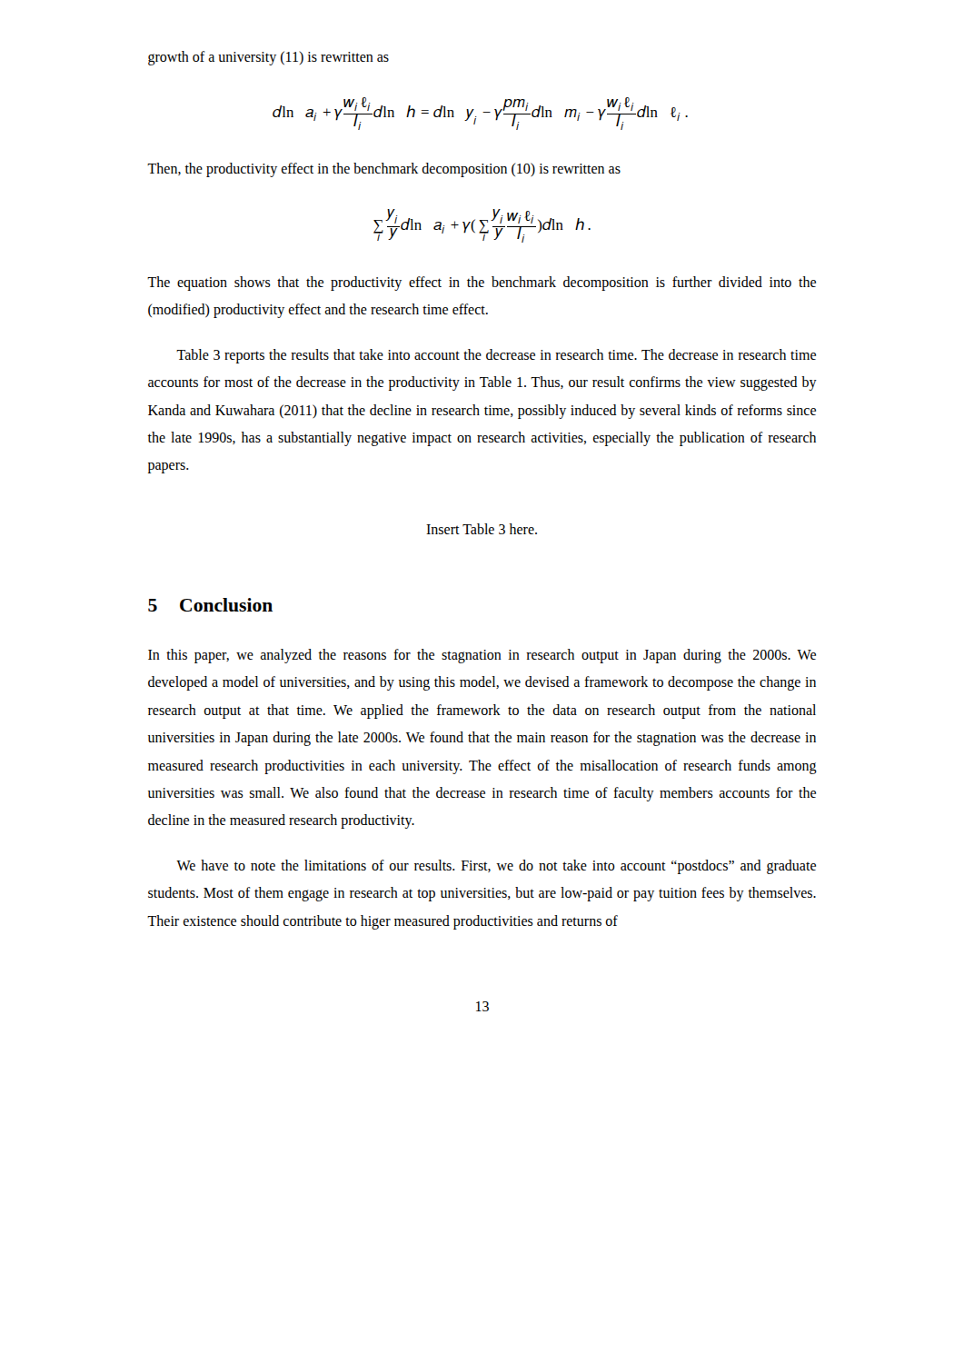growth of a university (11) is rewritten as
dln ai + γ wiℓi Ii dln h = dln yi − γ pmi Ii dln mi − γ wiℓi Ii dln ℓi .
Then, the productivity effect in the benchmark decomposition (10) is rewritten as
∑ i yi y dln ai + γ ( ∑ i yi y wiℓi Ii ) dln h .
The equation shows that the productivity effect in the benchmark decomposition is further divided into the (modified) productivity effect and the research time effect.
Table 3 reports the results that take into account the decrease in research time. The decrease in research time accounts for most of the decrease in the productivity in Table 1. Thus, our result confirms the view suggested by Kanda and Kuwahara (2011) that the decline in research time, possibly induced by several kinds of reforms since the late 1990s, has a substantially negative impact on research activities, especially the publication of research papers.
Insert Table 3 here.
5 Conclusion
In this paper, we analyzed the reasons for the stagnation in research output in Japan during the 2000s. We developed a model of universities, and by using this model, we devised a framework to decompose the change in research output at that time. We applied the framework to the data on research output from the national universities in Japan during the late 2000s. We found that the main reason for the stagnation was the decrease in measured research productivities in each university. The effect of the misallocation of research funds among universities was small. We also found that the decrease in research time of faculty members accounts for the decline in the measured research productivity.
We have to note the limitations of our results. First, we do not take into account “postdocs” and graduate students. Most of them engage in research at top universities, but are low-paid or pay tuition fees by themselves. Their existence should contribute to higer measured productivities and returns of
13